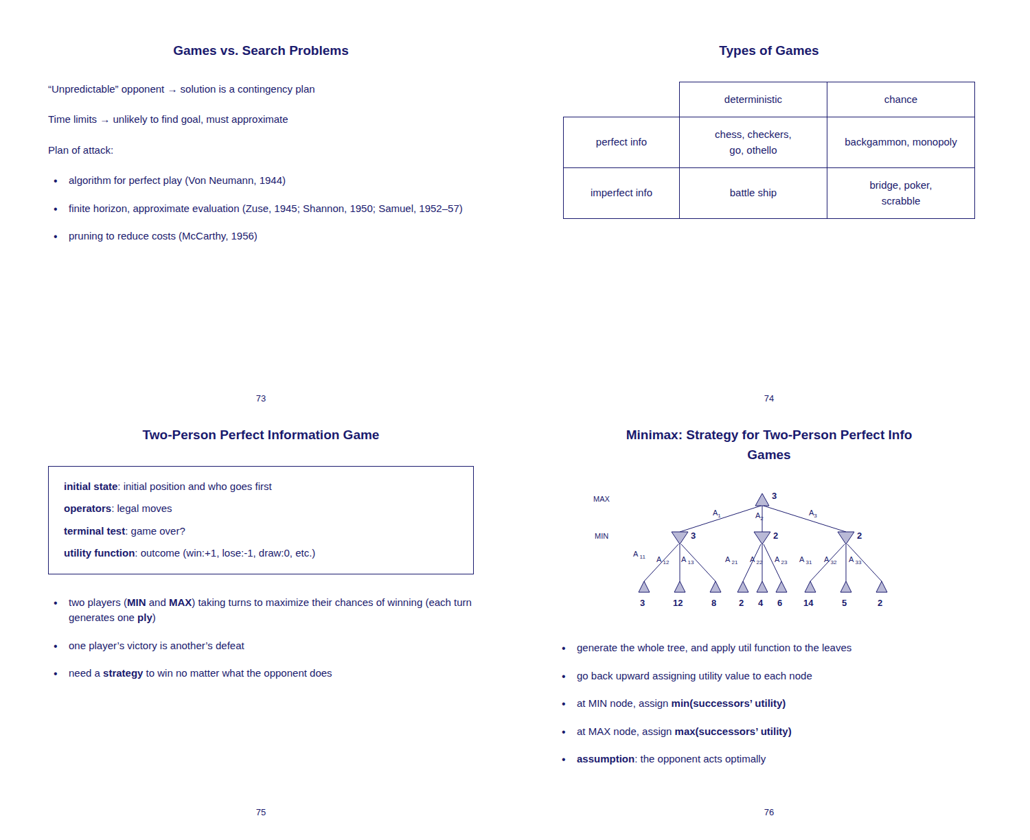Games vs. Search Problems
“Unpredictable” opponent → solution is a contingency plan
Time limits → unlikely to find goal, must approximate
Plan of attack:
algorithm for perfect play (Von Neumann, 1944)
finite horizon, approximate evaluation (Zuse, 1945; Shannon, 1950; Samuel, 1952–57)
pruning to reduce costs (McCarthy, 1956)
73
Types of Games
| | deterministic | chance |
| perfect info | chess, checkers, go, othello | backgammon, monopoly |
| imperfect info | battle ship | bridge, poker, scrabble |
74
Two-Person Perfect Information Game
initial state: initial position and who goes first
operators: legal moves
terminal test: game over?
utility function: outcome (win:+1, lose:-1, draw:0, etc.)
two players (MIN and MAX) taking turns to maximize their chances of winning (each turn generates one ply)
one player’s victory is another’s defeat
need a strategy to win no matter what the opponent does
75
Minimax: Strategy for Two-Person Perfect Info Games
MAX MIN 3 A1 A2 A3 3 2 2 A 11 A 12 A 13 A 21 A 22 A 23 A 31 A 32 A 33 3 12 8 2 4 6 14 5 2
generate the whole tree, and apply util function to the leaves
go back upward assigning utility value to each node
at MIN node, assign min(successors’ utility)
at MAX node, assign max(successors’ utility)
assumption: the opponent acts optimally
76